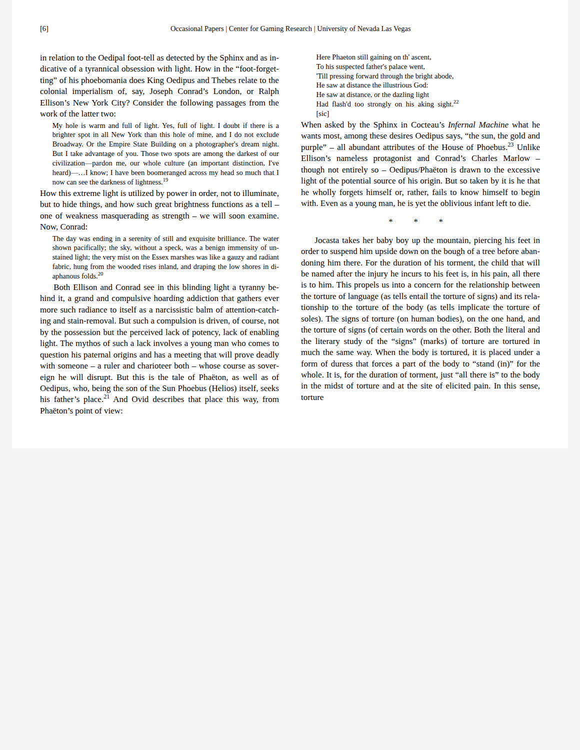[6] Occasional Papers | Center for Gaming Research | University of Nevada Las Vegas
in relation to the Oedipal foot-tell as detected by the Sphinx and as indicative of a tyrannical obsession with light. How in the “foot-forgetting” of his phoebomania does King Oedipus and Thebes relate to the colonial imperialism of, say, Joseph Conrad’s London, or Ralph Ellison’s New York City? Consider the following passages from the work of the latter two:
My hole is warm and full of light. Yes, full of light. I doubt if there is a brighter spot in all New York than this hole of mine, and I do not exclude Broadway. Or the Empire State Building on a photographer's dream night. But I take advantage of you. Those two spots are among the darkest of our civilization—pardon me, our whole culture (an important distinction, I've heard)—…I know; I have been boomeranged across my head so much that I now can see the darkness of lightness.19
How this extreme light is utilized by power in order, not to illuminate, but to hide things, and how such great brightness functions as a tell – one of weakness masquerading as strength – we will soon examine. Now, Conrad:
The day was ending in a serenity of still and exquisite brilliance. The water shown pacifically; the sky, without a speck, was a benign immensity of unstained light; the very mist on the Essex marshes was like a gauzy and radiant fabric, hung from the wooded rises inland, and draping the low shores in diaphanous folds.20
Both Ellison and Conrad see in this blinding light a tyranny behind it, a grand and compulsive hoarding addiction that gathers ever more such radiance to itself as a narcissistic balm of attention-catching and stain-removal. But such a compulsion is driven, of course, not by the possession but the perceived lack of potency, lack of enabling light. The mythos of such a lack involves a young man who comes to question his paternal origins and has a meeting that will prove deadly with someone – a ruler and charioteer both – whose course as sovereign he will disrupt. But this is the tale of Phaëton, as well as of Oedipus, who, being the son of the Sun Phoebus (Helios) itself, seeks his father’s place.21 And Ovid describes that place this way, from Phaëton’s point of view:
Here Phaeton still gaining on th' ascent, To his suspected father's palace went, 'Till pressing forward through the bright abode, He saw at distance the illustrious God: He saw at distance, or the dazling light Had flash'd too strongly on his aking sight.22 [sic]
When asked by the Sphinx in Cocteau’s Infernal Machine what he wants most, among these desires Oedipus says, “the sun, the gold and purple” – all abundant attributes of the House of Phoebus.23 Unlike Ellison’s nameless protagonist and Conrad’s Charles Marlow – though not entirely so – Oedipus/Phaëton is drawn to the excessive light of the potential source of his origin. But so taken by it is he that he wholly forgets himself or, rather, fails to know himself to begin with. Even as a young man, he is yet the oblivious infant left to die.
* * *
Jocasta takes her baby boy up the mountain, piercing his feet in order to suspend him upside down on the bough of a tree before abandoning him there. For the duration of his torment, the child that will be named after the injury he incurs to his feet is, in his pain, all there is to him. This propels us into a concern for the relationship between the torture of language (as tells entail the torture of signs) and its relationship to the torture of the body (as tells implicate the torture of soles). The signs of torture (on human bodies), on the one hand, and the torture of signs (of certain words on the other. Both the literal and the literary study of the “signs” (marks) of torture are tortured in much the same way. When the body is tortured, it is placed under a form of duress that forces a part of the body to “stand (in)” for the whole. It is, for the duration of torment, just “all there is” to the body in the midst of torture and at the site of elicited pain. In this sense, torture